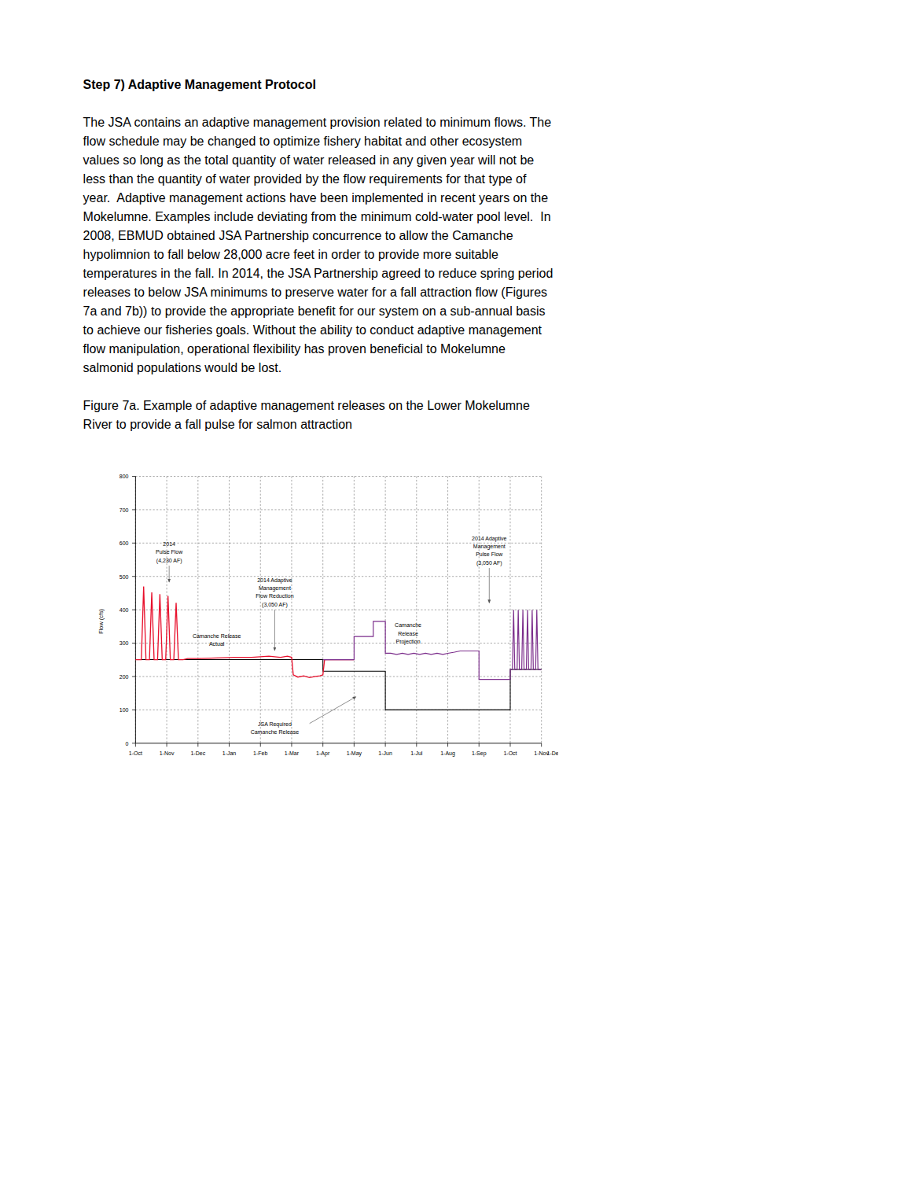Step 7) Adaptive Management Protocol
The JSA contains an adaptive management provision related to minimum flows. The flow schedule may be changed to optimize fishery habitat and other ecosystem values so long as the total quantity of water released in any given year will not be less than the quantity of water provided by the flow requirements for that type of year. Adaptive management actions have been implemented in recent years on the Mokelumne. Examples include deviating from the minimum cold-water pool level. In 2008, EBMUD obtained JSA Partnership concurrence to allow the Camanche hypolimnion to fall below 28,000 acre feet in order to provide more suitable temperatures in the fall. In 2014, the JSA Partnership agreed to reduce spring period releases to below JSA minimums to preserve water for a fall attraction flow (Figures 7a and 7b)) to provide the appropriate benefit for our system on a sub-annual basis to achieve our fisheries goals. Without the ability to conduct adaptive management flow manipulation, operational flexibility has proven beneficial to Mokelumne salmonid populations would be lost.
Figure 7a. Example of adaptive management releases on the Lower Mokelumne River to provide a fall pulse for salmon attraction
800 700 600 500 400 300 200 100 0 Flow (cfs) 1-Oct 1-Nov 1-Dec 1-Jan 1-Feb 1-Mar 1-Apr 1-May 1-Jun 1-Jul 1-Aug 1-Sep 1-Oct 1-Nov 1-Dec 2014 Pulse Flow (4,230 AF) 2014 Adaptive Management Flow Reduction (3,050 AF) 2014 Adaptive Management Pulse Flow (3,050 AF) Camanche Release Actual Camanche Release Projection JSA Required Camanche Release